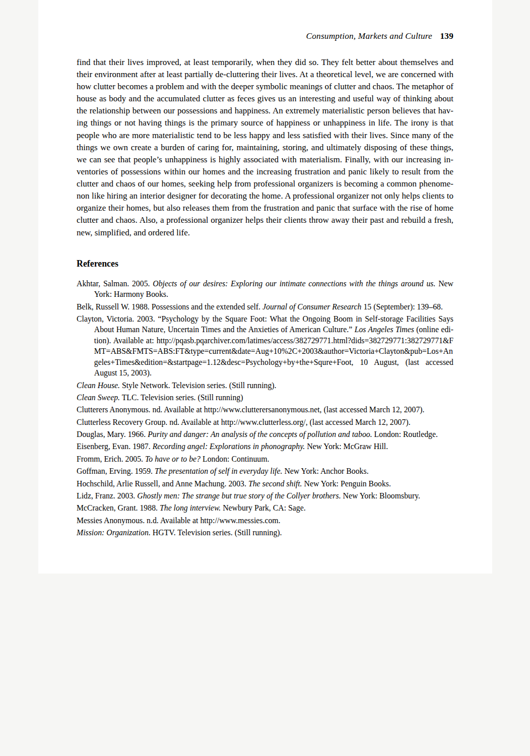Consumption, Markets and Culture 139
find that their lives improved, at least temporarily, when they did so. They felt better about themselves and their environment after at least partially de-cluttering their lives. At a theoretical level, we are concerned with how clutter becomes a problem and with the deeper symbolic meanings of clutter and chaos. The metaphor of house as body and the accumulated clutter as feces gives us an interesting and useful way of thinking about the relationship between our possessions and happiness. An extremely materialistic person believes that having things or not having things is the primary source of happiness or unhappiness in life. The irony is that people who are more materialistic tend to be less happy and less satisfied with their lives. Since many of the things we own create a burden of caring for, maintaining, storing, and ultimately disposing of these things, we can see that people’s unhappiness is highly associated with materialism. Finally, with our increasing inventories of possessions within our homes and the increasing frustration and panic likely to result from the clutter and chaos of our homes, seeking help from professional organizers is becoming a common phenomenon like hiring an interior designer for decorating the home. A professional organizer not only helps clients to organize their homes, but also releases them from the frustration and panic that surface with the rise of home clutter and chaos. Also, a professional organizer helps their clients throw away their past and rebuild a fresh, new, simplified, and ordered life.
References
Akhtar, Salman. 2005. Objects of our desires: Exploring our intimate connections with the things around us. New York: Harmony Books.
Belk, Russell W. 1988. Possessions and the extended self. Journal of Consumer Research 15 (September): 139–68.
Clayton, Victoria. 2003. “Psychology by the Square Foot: What the Ongoing Boom in Self-storage Facilities Says About Human Nature, Uncertain Times and the Anxieties of American Culture.” Los Angeles Times (online edition). Available at: http://pqasb.pqarchiver.com/latimes/access/382729771.html?dids=382729771:382729771&FMT=ABS&FMTS=ABS:FT&type=current&date=Aug+10%2C+2003&author=Victoria+Clayton&pub=Los+Angeles+Times&edition=&startpage=1.12&desc=Psychology+by+the+Squre+Foot, 10 August, (last accessed August 15, 2003).
Clean House. Style Network. Television series. (Still running).
Clean Sweep. TLC. Television series. (Still running)
Clutterers Anonymous. nd. Available at http://www.clutterersanonymous.net, (last accessed March 12, 2007).
Clutterless Recovery Group. nd. Available at http://www.clutterless.org/, (last accessed March 12, 2007).
Douglas, Mary. 1966. Purity and danger: An analysis of the concepts of pollution and taboo. London: Routledge.
Eisenberg, Evan. 1987. Recording angel: Explorations in phonography. New York: McGraw Hill.
Fromm, Erich. 2005. To have or to be? London: Continuum.
Goffman, Erving. 1959. The presentation of self in everyday life. New York: Anchor Books.
Hochschild, Arlie Russell, and Anne Machung. 2003. The second shift. New York: Penguin Books.
Lidz, Franz. 2003. Ghostly men: The strange but true story of the Collyer brothers. New York: Bloomsbury.
McCracken, Grant. 1988. The long interview. Newbury Park, CA: Sage.
Messies Anonymous. n.d. Available at http://www.messies.com.
Mission: Organization. HGTV. Television series. (Still running).